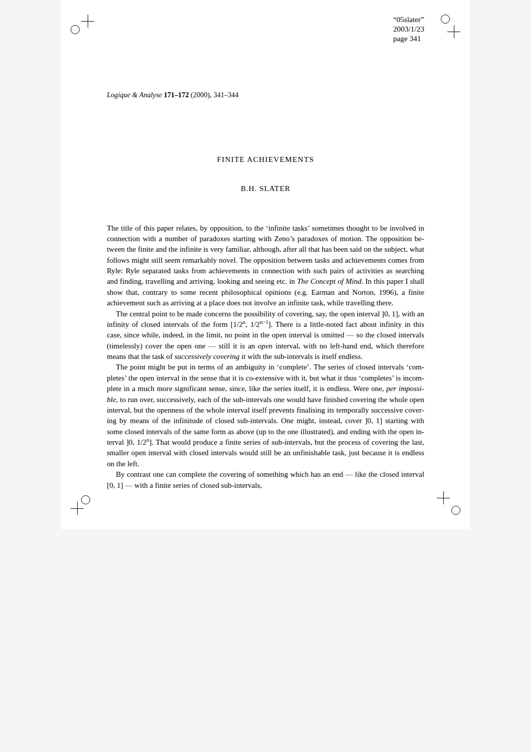“05slater”
2003/1/23
page 341
Logique & Analyse 171–172 (2000), 341–344
FINITE ACHIEVEMENTS
B.H. SLATER
The title of this paper relates, by opposition, to the ‘infinite tasks’ sometimes thought to be involved in connection with a number of paradoxes starting with Zeno’s paradoxes of motion. The opposition between the finite and the infinite is very familiar, although, after all that has been said on the subject, what follows might still seem remarkably novel. The opposition between tasks and achievements comes from Ryle: Ryle separated tasks from achievements in connection with such pairs of activities as searching and finding, travelling and arriving, looking and seeing etc. in The Concept of Mind. In this paper I shall show that, contrary to some recent philosophical opinions (e.g. Earman and Norton, 1996), a finite achievement such as arriving at a place does not involve an infinite task, while travelling there.
The central point to be made concerns the possibility of covering, say, the open interval ]0, 1], with an infinity of closed intervals of the form [1/2n, 1/2n−1]. There is a little-noted fact about infinity in this case, since while, indeed, in the limit, no point in the open interval is omitted — so the closed intervals (timelessly) cover the open one — still it is an open interval, with no left-hand end, which therefore means that the task of successively covering it with the sub-intervals is itself endless.
The point might be put in terms of an ambiguity in ‘complete’. The series of closed intervals ‘completes’ the open interval in the sense that it is co-extensive with it, but what it thus ‘completes’ is incomplete in a much more significant sense, since, like the series itself, it is endless. Were one, per impossible, to run over, successively, each of the sub-intervals one would have finished covering the whole open interval, but the openness of the whole interval itself prevents finalising its temporally successive covering by means of the infinitude of closed sub-intervals. One might, instead, cover ]0, 1] starting with some closed intervals of the same form as above (up to the one illustrated), and ending with the open interval ]0, 1/2n]. That would produce a finite series of sub-intervals, but the process of covering the last, smaller open interval with closed intervals would still be an unfinishable task, just because it is endless on the left.
By contrast one can complete the covering of something which has an end — like the closed interval [0, 1] — with a finite series of closed sub-intervals,